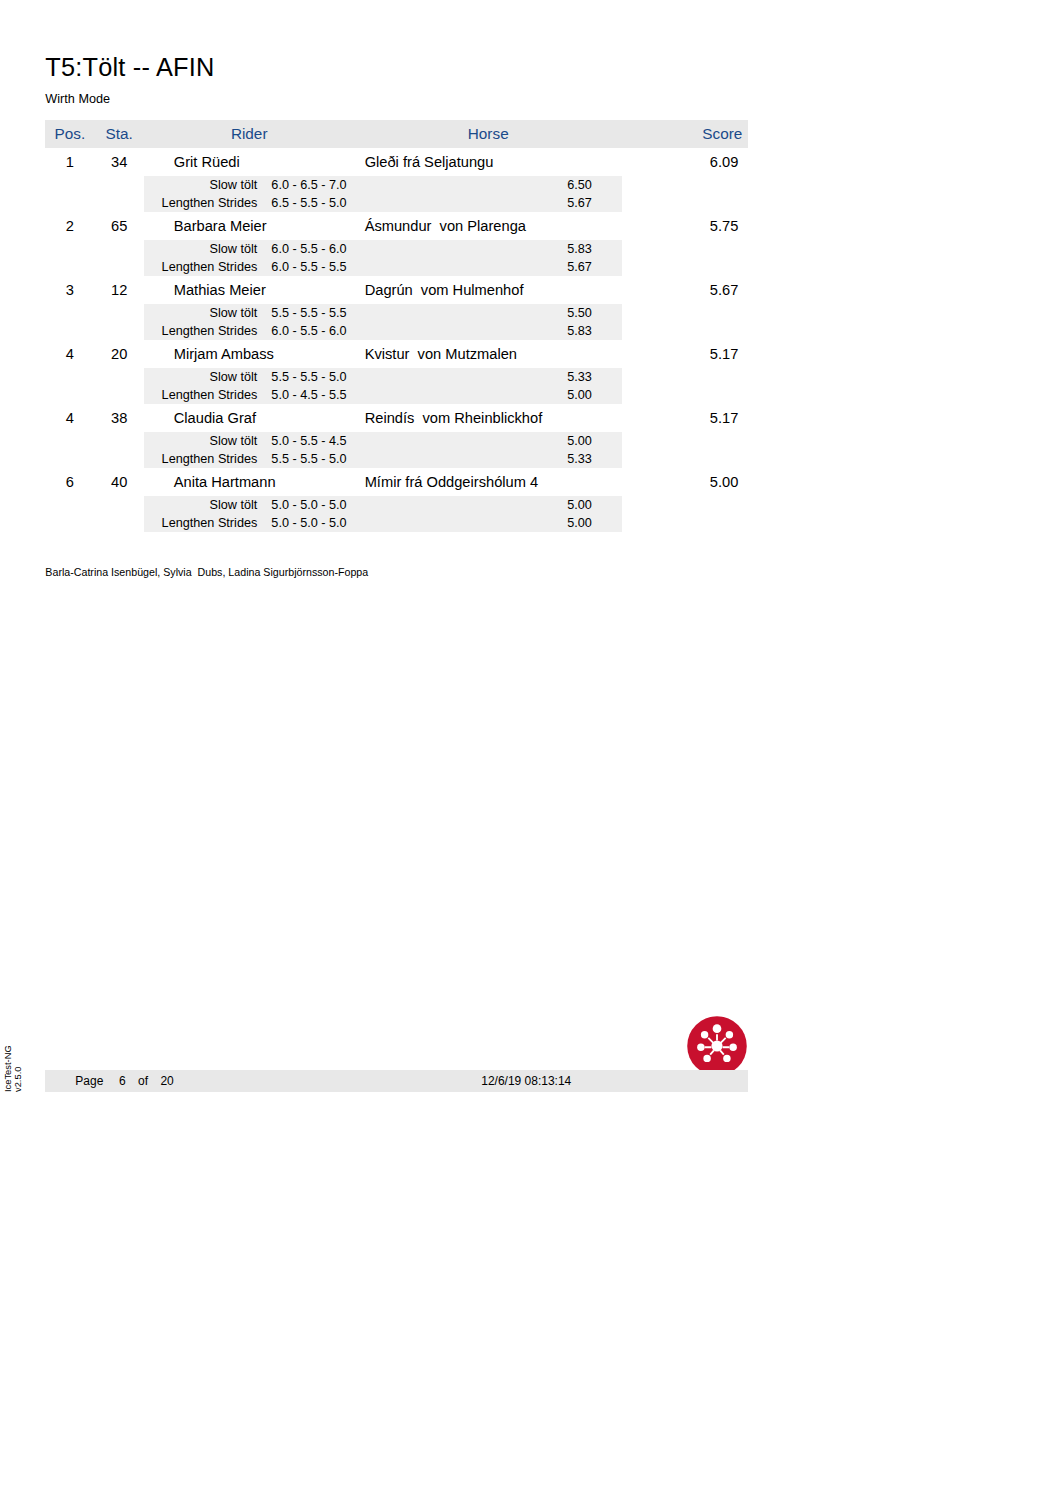T5:Tölt -- AFIN
Wirth Mode
| Pos. | Sta. | Rider | Horse | Score |
| --- | --- | --- | --- | --- |
| 1 | 34 | Grit Rüedi | Gleði frá Seljatungu | 6.09 |
| | | Slow tölt 6.0 - 6.5 - 7.0 | 6.50 | |
| | | Lengthen Strides 6.5 - 5.5 - 5.0 | 5.67 | |
| 2 | 65 | Barbara Meier | Ásmundur von Plarenga | 5.75 |
| | | Slow tölt 6.0 - 5.5 - 6.0 | 5.83 | |
| | | Lengthen Strides 6.0 - 5.5 - 5.5 | 5.67 | |
| 3 | 12 | Mathias Meier | Dagrún vom Hulmenhof | 5.67 |
| | | Slow tölt 5.5 - 5.5 - 5.5 | 5.50 | |
| | | Lengthen Strides 6.0 - 5.5 - 6.0 | 5.83 | |
| 4 | 20 | Mirjam Ambass | Kvistur von Mutzmalen | 5.17 |
| | | Slow tölt 5.5 - 5.5 - 5.0 | 5.33 | |
| | | Lengthen Strides 5.0 - 4.5 - 5.5 | 5.00 | |
| 4 | 38 | Claudia Graf | Reindís vom Rheinblickhof | 5.17 |
| | | Slow tölt 5.0 - 5.5 - 4.5 | 5.00 | |
| | | Lengthen Strides 5.5 - 5.5 - 5.0 | 5.33 | |
| 6 | 40 | Anita Hartmann | Mímir frá Oddgeirshólum 4 | 5.00 |
| | | Slow tölt 5.0 - 5.0 - 5.0 | 5.00 | |
| | | Lengthen Strides 5.0 - 5.0 - 5.0 | 5.00 | |
Barla-Catrina Isenbügel, Sylvia Dubs, Ladina Sigurbjörnsson-Foppa
IceTest-NG
v2.5.0
Page 6 of 20 12/6/19 08:13:14